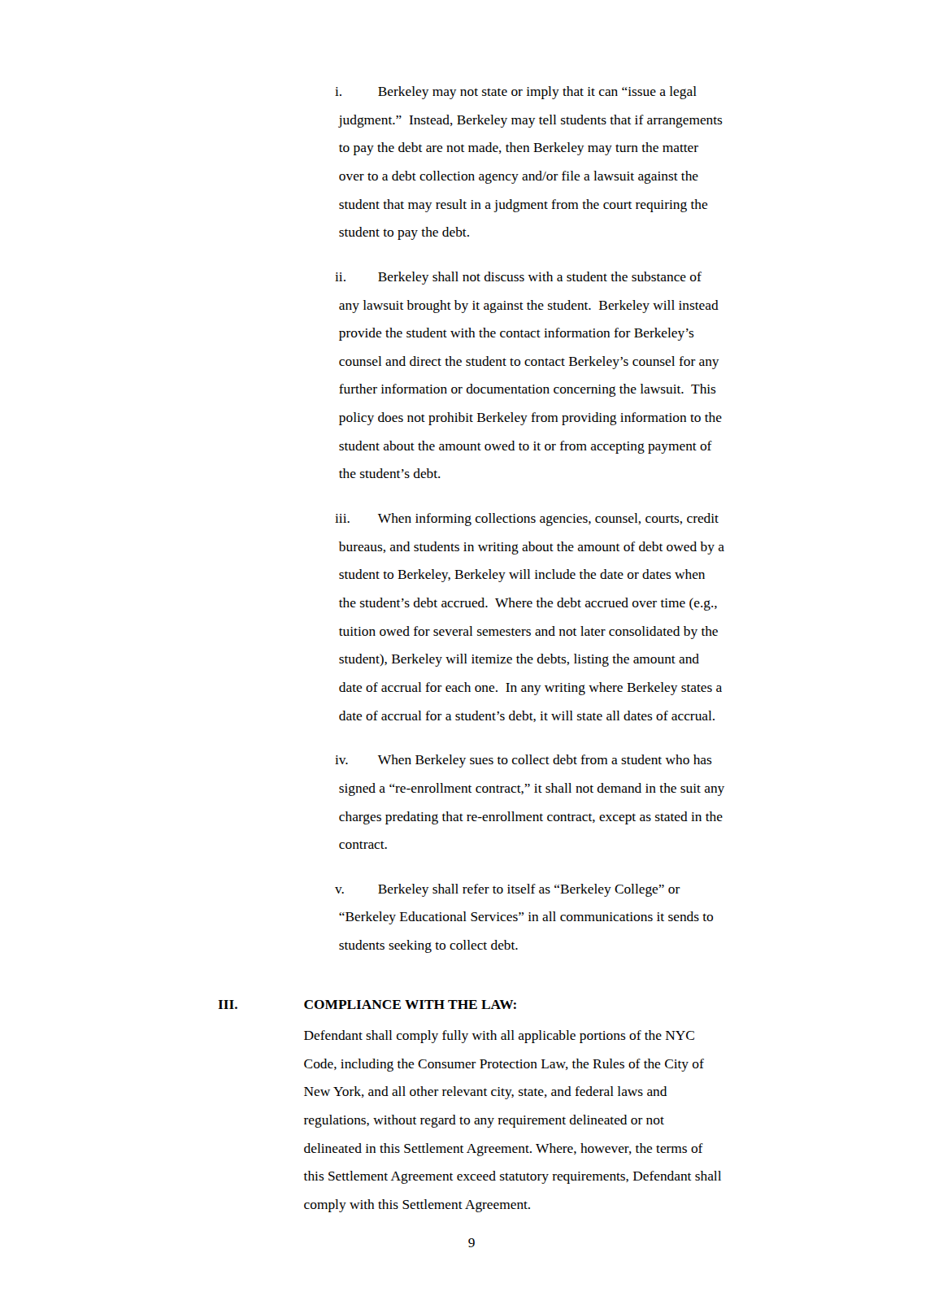i. Berkeley may not state or imply that it can “issue a legal judgment.” Instead, Berkeley may tell students that if arrangements to pay the debt are not made, then Berkeley may turn the matter over to a debt collection agency and/or file a lawsuit against the student that may result in a judgment from the court requiring the student to pay the debt.
ii. Berkeley shall not discuss with a student the substance of any lawsuit brought by it against the student. Berkeley will instead provide the student with the contact information for Berkeley’s counsel and direct the student to contact Berkeley’s counsel for any further information or documentation concerning the lawsuit. This policy does not prohibit Berkeley from providing information to the student about the amount owed to it or from accepting payment of the student’s debt.
iii. When informing collections agencies, counsel, courts, credit bureaus, and students in writing about the amount of debt owed by a student to Berkeley, Berkeley will include the date or dates when the student’s debt accrued. Where the debt accrued over time (e.g., tuition owed for several semesters and not later consolidated by the student), Berkeley will itemize the debts, listing the amount and date of accrual for each one. In any writing where Berkeley states a date of accrual for a student’s debt, it will state all dates of accrual.
iv. When Berkeley sues to collect debt from a student who has signed a “re-enrollment contract,” it shall not demand in the suit any charges predating that re-enrollment contract, except as stated in the contract.
v. Berkeley shall refer to itself as “Berkeley College” or “Berkeley Educational Services” in all communications it sends to students seeking to collect debt.
III. COMPLIANCE WITH THE LAW:
Defendant shall comply fully with all applicable portions of the NYC Code, including the Consumer Protection Law, the Rules of the City of New York, and all other relevant city, state, and federal laws and regulations, without regard to any requirement delineated or not delineated in this Settlement Agreement. Where, however, the terms of this Settlement Agreement exceed statutory requirements, Defendant shall comply with this Settlement Agreement.
9